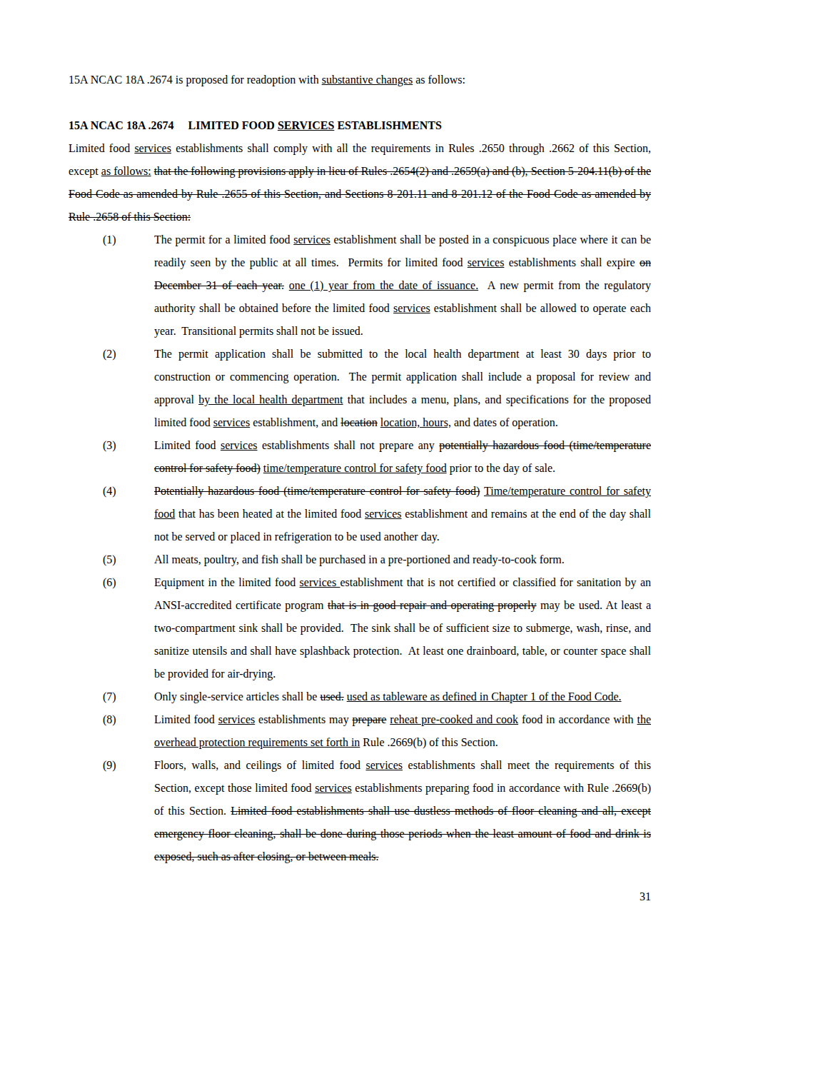15A NCAC 18A .2674 is proposed for readoption with substantive changes as follows:
15A NCAC 18A .2674 LIMITED FOOD SERVICES ESTABLISHMENTS
Limited food services establishments shall comply with all the requirements in Rules .2650 through .2662 of this Section, except as follows: that the following provisions apply in lieu of Rules .2654(2) and .2659(a) and (b), Section 5-204.11(b) of the Food Code as amended by Rule .2655 of this Section, and Sections 8-201.11 and 8-201.12 of the Food Code as amended by Rule .2658 of this Section:
(1)
The permit for a limited food services establishment shall be posted in a conspicuous place where it can be readily seen by the public at all times. Permits for limited food services establishments shall expire on December 31 of each year. one (1) year from the date of issuance. A new permit from the regulatory authority shall be obtained before the limited food services establishment shall be allowed to operate each year. Transitional permits shall not be issued.
(2)
The permit application shall be submitted to the local health department at least 30 days prior to construction or commencing operation. The permit application shall include a proposal for review and approval by the local health department that includes a menu, plans, and specifications for the proposed limited food services establishment, and location location, hours, and dates of operation.
(3)
Limited food services establishments shall not prepare any potentially hazardous food (time/temperature control for safety food) time/temperature control for safety food prior to the day of sale.
(4)
Potentially hazardous food (time/temperature control for safety food) Time/temperature control for safety food that has been heated at the limited food services establishment and remains at the end of the day shall not be served or placed in refrigeration to be used another day.
(5)
All meats, poultry, and fish shall be purchased in a pre-portioned and ready-to-cook form.
(6)
Equipment in the limited food services establishment that is not certified or classified for sanitation by an ANSI-accredited certificate program that is in good repair and operating properly may be used. At least a two-compartment sink shall be provided. The sink shall be of sufficient size to submerge, wash, rinse, and sanitize utensils and shall have splashback protection. At least one drainboard, table, or counter space shall be provided for air-drying.
(7)
Only single-service articles shall be used. used as tableware as defined in Chapter 1 of the Food Code.
(8)
Limited food services establishments may prepare reheat pre-cooked and cook food in accordance with the overhead protection requirements set forth in Rule .2669(b) of this Section.
(9)
Floors, walls, and ceilings of limited food services establishments shall meet the requirements of this Section, except those limited food services establishments preparing food in accordance with Rule .2669(b) of this Section. Limited food establishments shall use dustless methods of floor cleaning and all, except emergency floor cleaning, shall be done during those periods when the least amount of food and drink is exposed, such as after closing, or between meals.
31